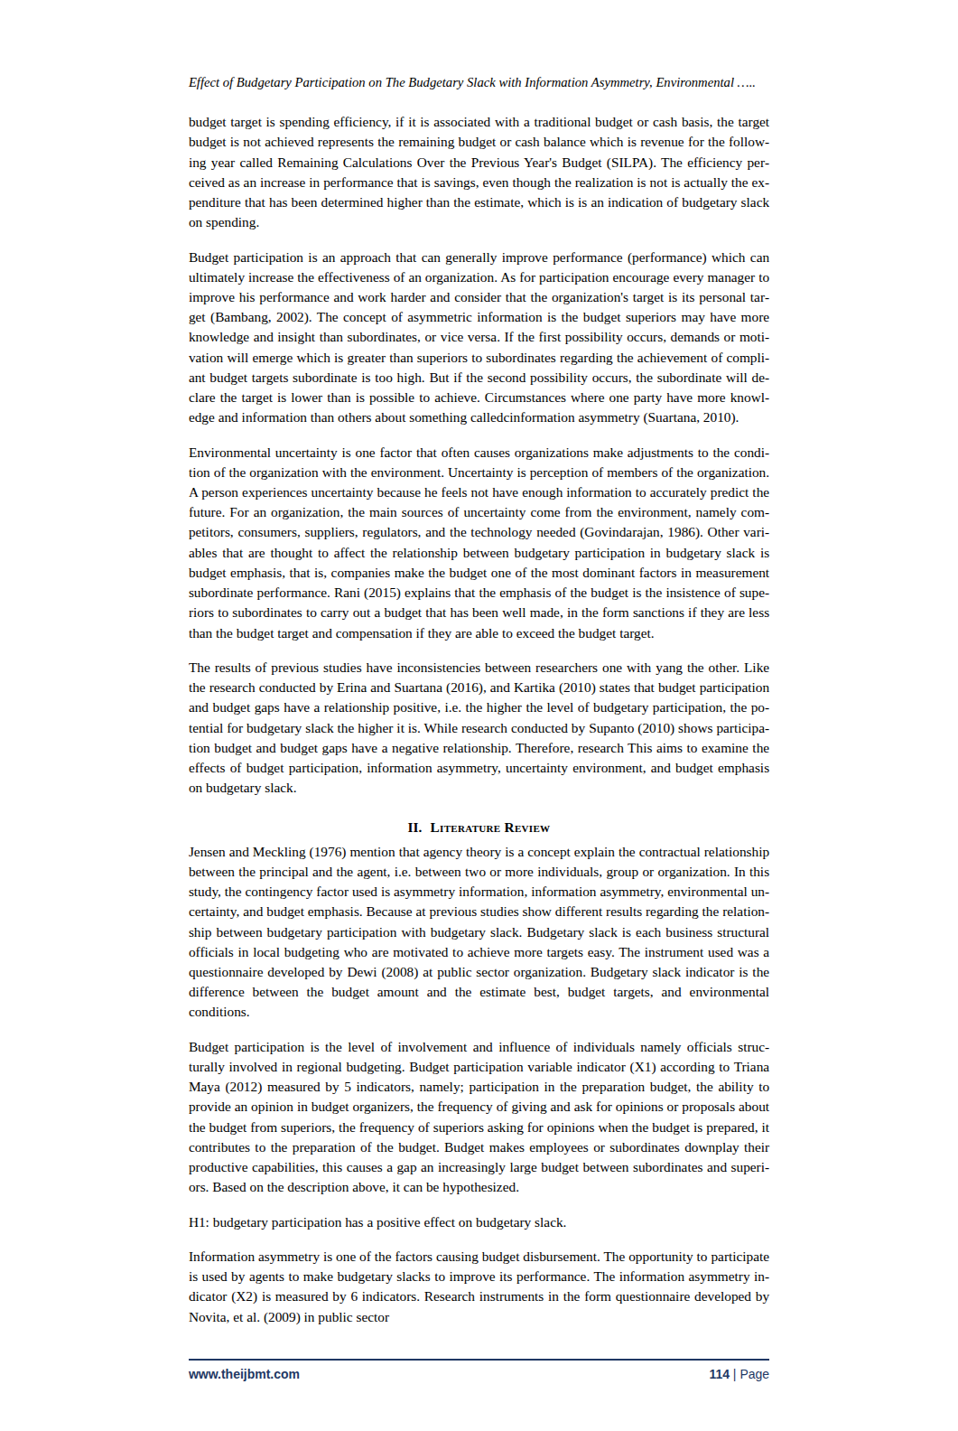Effect of Budgetary Participation on The Budgetary Slack with Information Asymmetry, Environmental …..
budget target is spending efficiency, if it is associated with a traditional budget or cash basis, the target budget is not achieved represents the remaining budget or cash balance which is revenue for the following year called Remaining Calculations Over the Previous Year's Budget (SILPA). The efficiency perceived as an increase in performance that is savings, even though the realization is not is actually the expenditure that has been determined higher than the estimate, which is is an indication of budgetary slack on spending.
Budget participation is an approach that can generally improve performance (performance) which can ultimately increase the effectiveness of an organization. As for participation encourage every manager to improve his performance and work harder and consider that the organization's target is its personal target (Bambang, 2002). The concept of asymmetric information is the budget superiors may have more knowledge and insight than subordinates, or vice versa. If the first possibility occurs, demands or motivation will emerge which is greater than superiors to subordinates regarding the achievement of compliant budget targets subordinate is too high. But if the second possibility occurs, the subordinate will declare the target is lower than is possible to achieve. Circumstances where one party have more knowledge and information than others about something calledcinformation asymmetry (Suartana, 2010).
Environmental uncertainty is one factor that often causes organizations make adjustments to the condition of the organization with the environment. Uncertainty is perception of members of the organization. A person experiences uncertainty because he feels not have enough information to accurately predict the future. For an organization, the main sources of uncertainty come from the environment, namely competitors, consumers, suppliers, regulators, and the technology needed (Govindarajan, 1986). Other variables that are thought to affect the relationship between budgetary participation in budgetary slack is budget emphasis, that is, companies make the budget one of the most dominant factors in measurement subordinate performance. Rani (2015) explains that the emphasis of the budget is the insistence of superiors to subordinates to carry out a budget that has been well made, in the form sanctions if they are less than the budget target and compensation if they are able to exceed the budget target.
The results of previous studies have inconsistencies between researchers one with yang the other. Like the research conducted by Erina and Suartana (2016), and Kartika (2010) states that budget participation and budget gaps have a relationship positive, i.e. the higher the level of budgetary participation, the potential for budgetary slack the higher it is. While research conducted by Supanto (2010) shows participation budget and budget gaps have a negative relationship. Therefore, research This aims to examine the effects of budget participation, information asymmetry, uncertainty environment, and budget emphasis on budgetary slack.
II. Literature Review
Jensen and Meckling (1976) mention that agency theory is a concept explain the contractual relationship between the principal and the agent, i.e. between two or more individuals, group or organization. In this study, the contingency factor used is asymmetry information, information asymmetry, environmental uncertainty, and budget emphasis. Because at previous studies show different results regarding the relationship between budgetary participation with budgetary slack. Budgetary slack is each business structural officials in local budgeting who are motivated to achieve more targets easy. The instrument used was a questionnaire developed by Dewi (2008) at public sector organization. Budgetary slack indicator is the difference between the budget amount and the estimate best, budget targets, and environmental conditions.
Budget participation is the level of involvement and influence of individuals namely officials structurally involved in regional budgeting. Budget participation variable indicator (X1) according to Triana Maya (2012) measured by 5 indicators, namely; participation in the preparation budget, the ability to provide an opinion in budget organizers, the frequency of giving and ask for opinions or proposals about the budget from superiors, the frequency of superiors asking for opinions when the budget is prepared, it contributes to the preparation of the budget. Budget makes employees or subordinates downplay their productive capabilities, this causes a gap an increasingly large budget between subordinates and superiors. Based on the description above, it can be hypothesized.
H1: budgetary participation has a positive effect on budgetary slack.
Information asymmetry is one of the factors causing budget disbursement. The opportunity to participate is used by agents to make budgetary slacks to improve its performance. The information asymmetry indicator (X2) is measured by 6 indicators. Research instruments in the form questionnaire developed by Novita, et al. (2009) in public sector
www.theijbmt.com 114 | Page